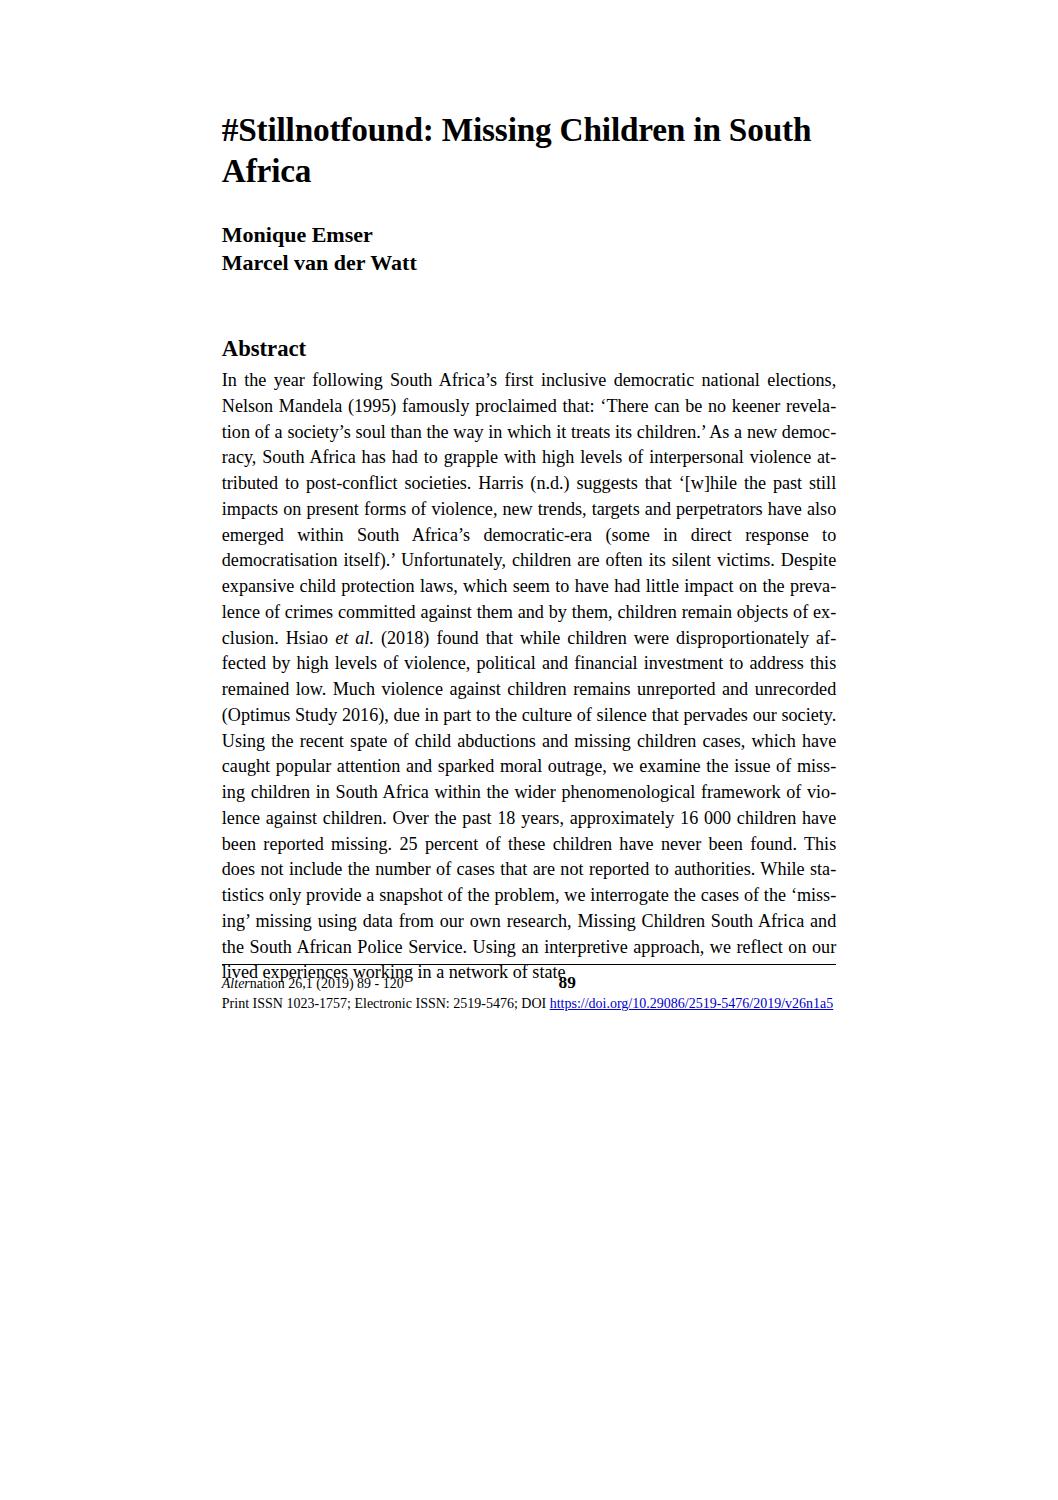#Stillnotfound: Missing Children in South Africa
Monique Emser
Marcel van der Watt
Abstract
In the year following South Africa’s first inclusive democratic national elections, Nelson Mandela (1995) famously proclaimed that: ‘There can be no keener revelation of a society’s soul than the way in which it treats its children.’ As a new democracy, South Africa has had to grapple with high levels of interpersonal violence attributed to post-conflict societies. Harris (n.d.) suggests that ‘[w]hile the past still impacts on present forms of violence, new trends, targets and perpetrators have also emerged within South Africa’s democratic-era (some in direct response to democratisation itself).’ Unfortunately, children are often its silent victims. Despite expansive child protection laws, which seem to have had little impact on the prevalence of crimes committed against them and by them, children remain objects of exclusion. Hsiao et al. (2018) found that while children were disproportionately affected by high levels of violence, political and financial investment to address this remained low. Much violence against children remains unreported and unrecorded (Optimus Study 2016), due in part to the culture of silence that pervades our society. Using the recent spate of child abductions and missing children cases, which have caught popular attention and sparked moral outrage, we examine the issue of missing children in South Africa within the wider phenomenological framework of violence against children. Over the past 18 years, approximately 16 000 children have been reported missing. 25 percent of these children have never been found. This does not include the number of cases that are not reported to authorities. While statistics only provide a snapshot of the problem, we interrogate the cases of the ‘missing’ missing using data from our own research, Missing Children South Africa and the South African Police Service. Using an interpretive approach, we reflect on our lived experiences working in a network of state
Alternation 26,1 (2019) 89 - 120 89
Print ISSN 1023-1757; Electronic ISSN: 2519-5476; DOI https://doi.org/10.29086/2519-5476/2019/v26n1a5